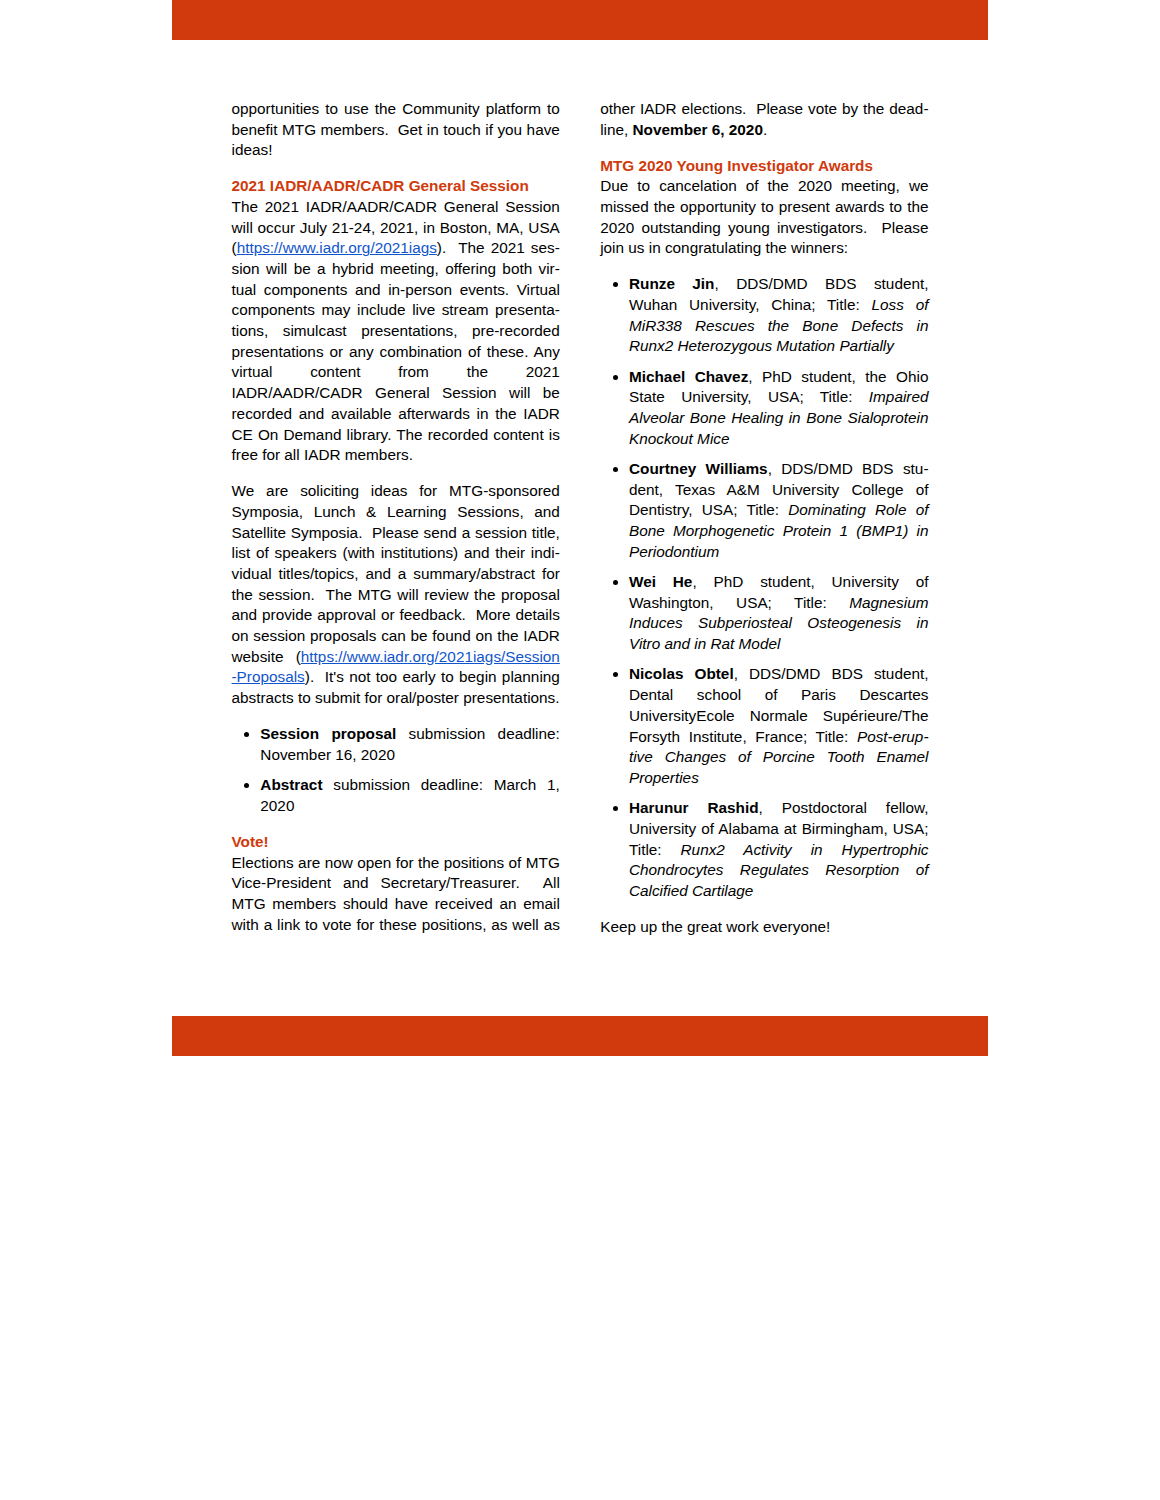opportunities to use the Community platform to benefit MTG members. Get in touch if you have ideas!
2021 IADR/AADR/CADR General Session
The 2021 IADR/AADR/CADR General Session will occur July 21-24, 2021, in Boston, MA, USA (https://www.iadr.org/2021iags). The 2021 session will be a hybrid meeting, offering both virtual components and in-person events. Virtual components may include live stream presentations, simulcast presentations, pre-recorded presentations or any combination of these. Any virtual content from the 2021 IADR/AADR/CADR General Session will be recorded and available afterwards in the IADR CE On Demand library. The recorded content is free for all IADR members.
We are soliciting ideas for MTG-sponsored Symposia, Lunch & Learning Sessions, and Satellite Symposia. Please send a session title, list of speakers (with institutions) and their individual titles/topics, and a summary/abstract for the session. The MTG will review the proposal and provide approval or feedback. More details on session proposals can be found on the IADR website (https://www.iadr.org/2021iags/Session-Proposals). It's not too early to begin planning abstracts to submit for oral/poster presentations.
Session proposal submission deadline: November 16, 2020
Abstract submission deadline: March 1, 2020
Vote!
Elections are now open for the positions of MTG Vice-President and Secretary/Treasurer. All MTG members should have received an email with a link to vote for these positions, as well as other IADR elections. Please vote by the deadline, November 6, 2020.
MTG 2020 Young Investigator Awards
Due to cancelation of the 2020 meeting, we missed the opportunity to present awards to the 2020 outstanding young investigators. Please join us in congratulating the winners:
Runze Jin, DDS/DMD BDS student, Wuhan University, China; Title: Loss of MiR338 Rescues the Bone Defects in Runx2 Heterozygous Mutation Partially
Michael Chavez, PhD student, the Ohio State University, USA; Title: Impaired Alveolar Bone Healing in Bone Sialoprotein Knockout Mice
Courtney Williams, DDS/DMD BDS student, Texas A&M University College of Dentistry, USA; Title: Dominating Role of Bone Morphogenetic Protein 1 (BMP1) in Periodontium
Wei He, PhD student, University of Washington, USA; Title: Magnesium Induces Subperiosteal Osteogenesis in Vitro and in Rat Model
Nicolas Obtel, DDS/DMD BDS student, Dental school of Paris Descartes UniversityEcole Normale Supérieure/The Forsyth Institute, France; Title: Post-eruptive Changes of Porcine Tooth Enamel Properties
Harunur Rashid, Postdoctoral fellow, University of Alabama at Birmingham, USA; Title: Runx2 Activity in Hypertrophic Chondrocytes Regulates Resorption of Calcified Cartilage
Keep up the great work everyone!